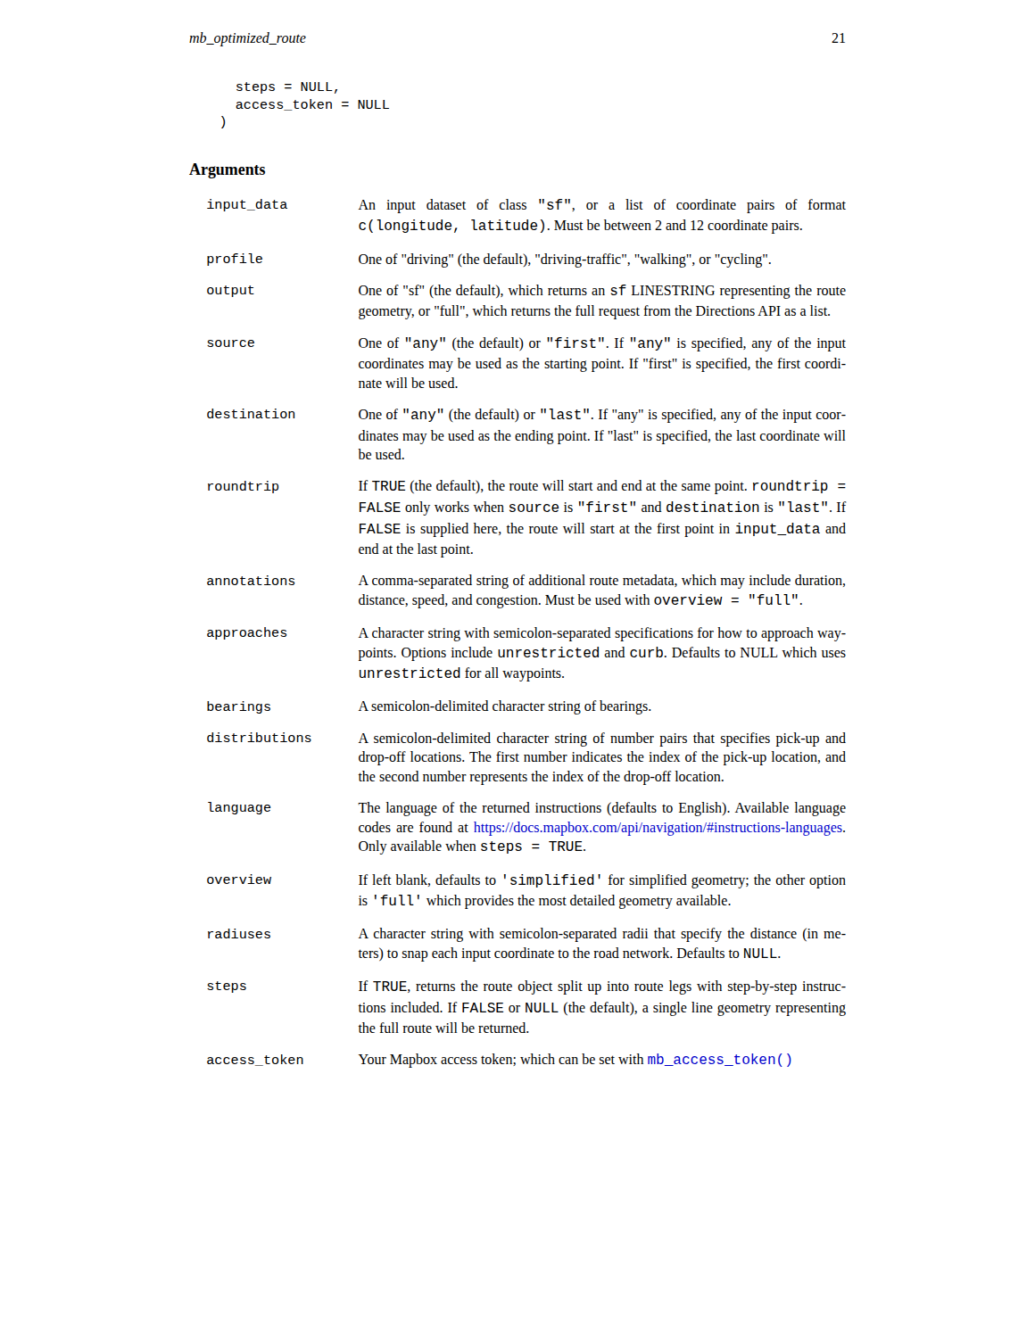mb_optimized_route 21
  steps = NULL,
  access_token = NULL
)
Arguments
input_data
An input dataset of class "sf", or a list of coordinate pairs of format c(longitude, latitude). Must be between 2 and 12 coordinate pairs.
profile
One of "driving" (the default), "driving-traffic", "walking", or "cycling".
output
One of "sf" (the default), which returns an sf LINESTRING representing the route geometry, or "full", which returns the full request from the Directions API as a list.
source
One of "any" (the default) or "first". If "any" is specified, any of the input coordinates may be used as the starting point. If "first" is specified, the first coordinate will be used.
destination
One of "any" (the default) or "last". If "any" is specified, any of the input coordinates may be used as the ending point. If "last" is specified, the last coordinate will be used.
roundtrip
If TRUE (the default), the route will start and end at the same point. roundtrip = FALSE only works when source is "first" and destination is "last". If FALSE is supplied here, the route will start at the first point in input_data and end at the last point.
annotations
A comma-separated string of additional route metadata, which may include duration, distance, speed, and congestion. Must be used with overview = "full".
approaches
A character string with semicolon-separated specifications for how to approach waypoints. Options include unrestricted and curb. Defaults to NULL which uses unrestricted for all waypoints.
bearings
A semicolon-delimited character string of bearings.
distributions
A semicolon-delimited character string of number pairs that specifies pick-up and drop-off locations. The first number indicates the index of the pick-up location, and the second number represents the index of the drop-off location.
language
The language of the returned instructions (defaults to English). Available language codes are found at https://docs.mapbox.com/api/navigation/#instructions-languages. Only available when steps = TRUE.
overview
If left blank, defaults to 'simplified' for simplified geometry; the other option is 'full' which provides the most detailed geometry available.
radiuses
A character string with semicolon-separated radii that specify the distance (in meters) to snap each input coordinate to the road network. Defaults to NULL.
steps
If TRUE, returns the route object split up into route legs with step-by-step instructions included. If FALSE or NULL (the default), a single line geometry representing the full route will be returned.
access_token
Your Mapbox access token; which can be set with mb_access_token()